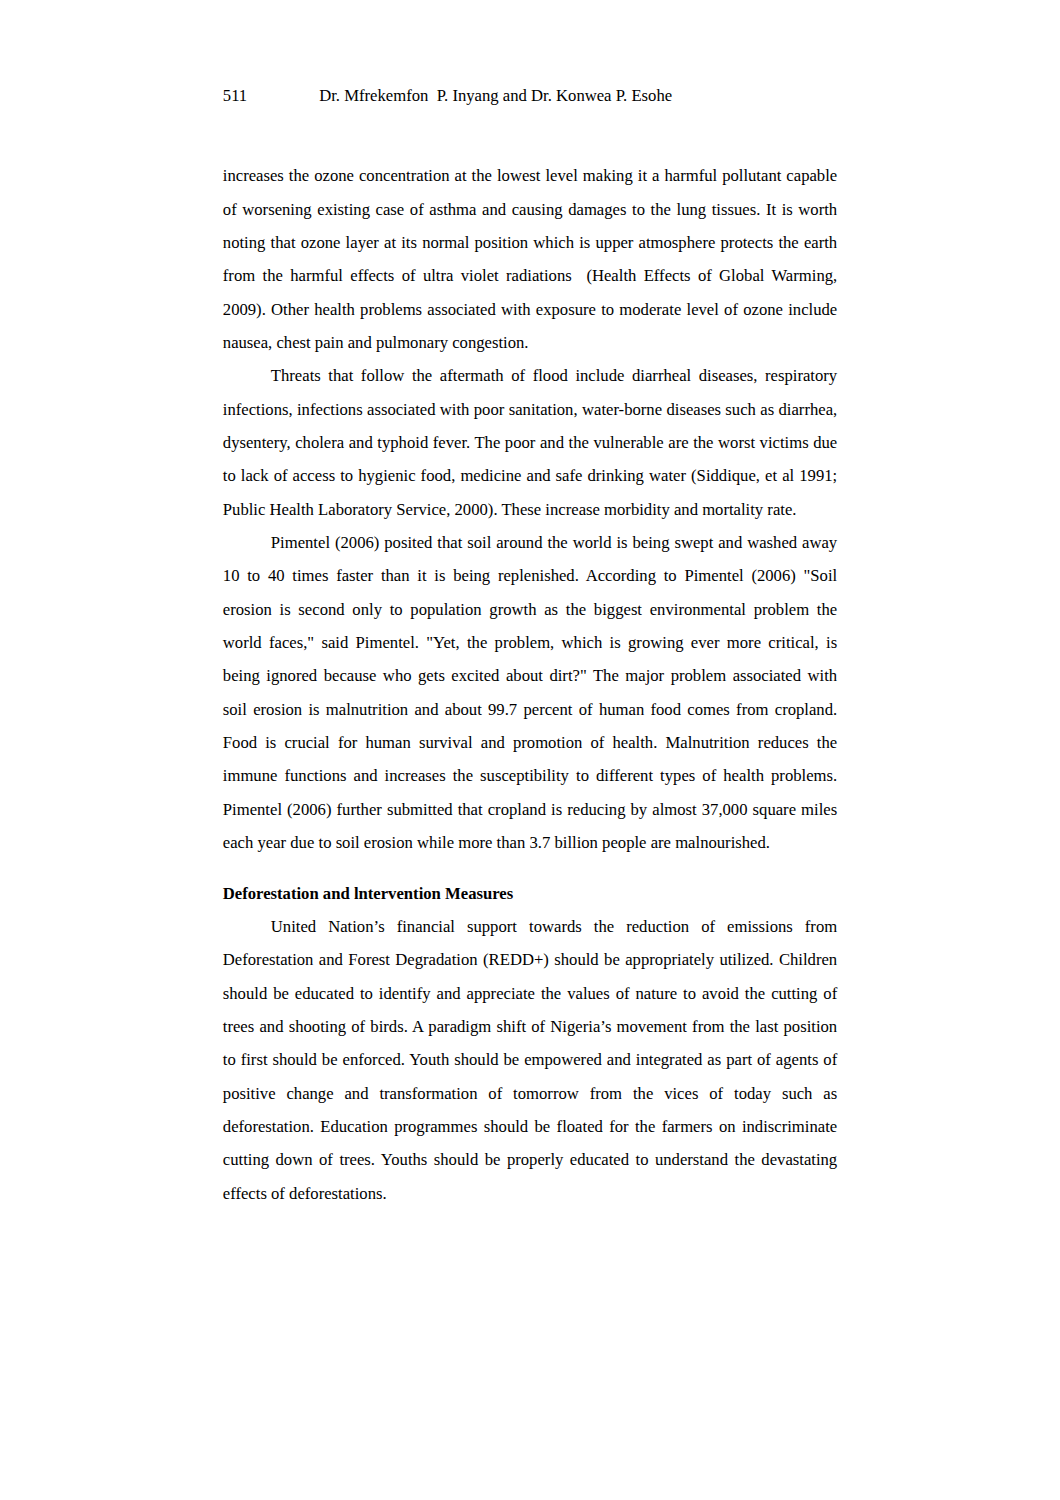511 Dr. Mfrekemfon P. Inyang and Dr. Konwea P. Esohe
increases the ozone concentration at the lowest level making it a harmful pollutant capable of worsening existing case of asthma and causing damages to the lung tissues. It is worth noting that ozone layer at its normal position which is upper atmosphere protects the earth from the harmful effects of ultra violet radiations (Health Effects of Global Warming, 2009). Other health problems associated with exposure to moderate level of ozone include nausea, chest pain and pulmonary congestion.
Threats that follow the aftermath of flood include diarrheal diseases, respiratory infections, infections associated with poor sanitation, water-borne diseases such as diarrhea, dysentery, cholera and typhoid fever. The poor and the vulnerable are the worst victims due to lack of access to hygienic food, medicine and safe drinking water (Siddique, et al 1991; Public Health Laboratory Service, 2000). These increase morbidity and mortality rate.
Pimentel (2006) posited that soil around the world is being swept and washed away 10 to 40 times faster than it is being replenished. According to Pimentel (2006) "Soil erosion is second only to population growth as the biggest environmental problem the world faces," said Pimentel. "Yet, the problem, which is growing ever more critical, is being ignored because who gets excited about dirt?" The major problem associated with soil erosion is malnutrition and about 99.7 percent of human food comes from cropland. Food is crucial for human survival and promotion of health. Malnutrition reduces the immune functions and increases the susceptibility to different types of health problems. Pimentel (2006) further submitted that cropland is reducing by almost 37,000 square miles each year due to soil erosion while more than 3.7 billion people are malnourished.
Deforestation and lntervention Measures
United Nation’s financial support towards the reduction of emissions from Deforestation and Forest Degradation (REDD+) should be appropriately utilized. Children should be educated to identify and appreciate the values of nature to avoid the cutting of trees and shooting of birds. A paradigm shift of Nigeria’s movement from the last position to first should be enforced. Youth should be empowered and integrated as part of agents of positive change and transformation of tomorrow from the vices of today such as deforestation. Education programmes should be floated for the farmers on indiscriminate cutting down of trees. Youths should be properly educated to understand the devastating effects of deforestations.